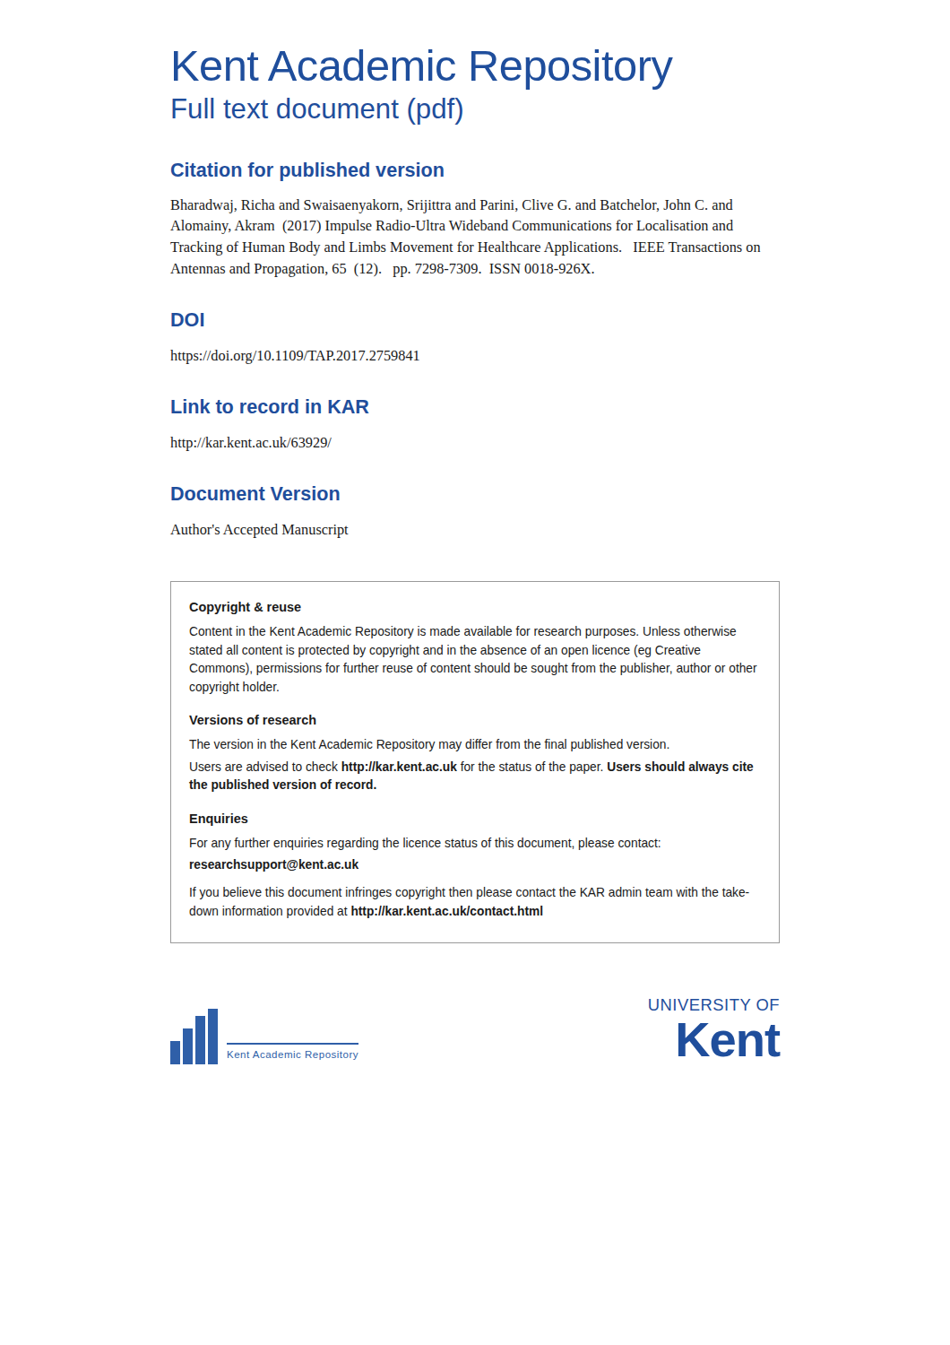Kent Academic Repository
Full text document (pdf)
Citation for published version
Bharadwaj, Richa and Swaisaenyakorn, Srijittra and Parini, Clive G. and Batchelor, John C. and Alomainy, Akram (2017) Impulse Radio-Ultra Wideband Communications for Localisation and Tracking of Human Body and Limbs Movement for Healthcare Applications. IEEE Transactions on Antennas and Propagation, 65 (12). pp. 7298-7309. ISSN 0018-926X.
DOI
https://doi.org/10.1109/TAP.2017.2759841
Link to record in KAR
http://kar.kent.ac.uk/63929/
Document Version
Author's Accepted Manuscript
Copyright & reuse
Content in the Kent Academic Repository is made available for research purposes. Unless otherwise stated all content is protected by copyright and in the absence of an open licence (eg Creative Commons), permissions for further reuse of content should be sought from the publisher, author or other copyright holder.
Versions of research
The version in the Kent Academic Repository may differ from the final published version.
Users are advised to check http://kar.kent.ac.uk for the status of the paper. Users should always cite the published version of record.
Enquiries
For any further enquiries regarding the licence status of this document, please contact:
researchsupport@kent.ac.uk
If you believe this document infringes copyright then please contact the KAR admin team with the take-down information provided at http://kar.kent.ac.uk/contact.html
Kent Academic Repository
UNIVERSITY OF
Kent